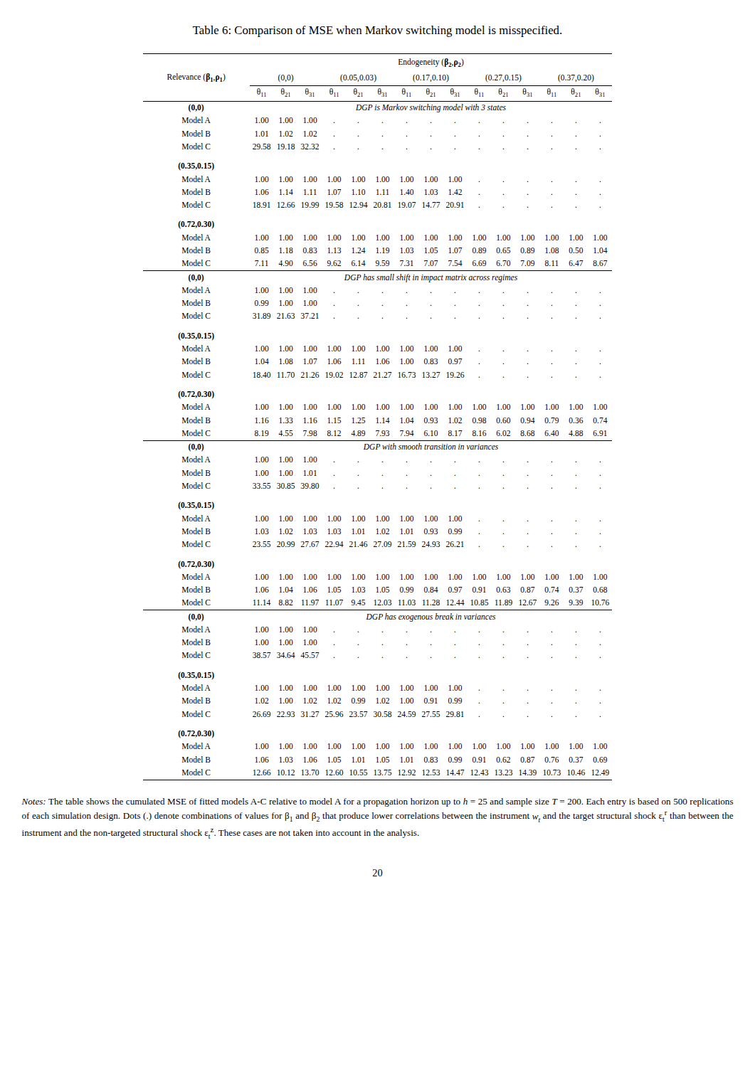Table 6: Comparison of MSE when Markov switching model is misspecified.
| | Endogeneity ( β 2 , ρ 2 ) |
| --- | --- |
| Relevance ( β 1 , ρ 1 ) | (0,0) | (0.05,0.03) | (0.17,0.10) | (0.27,0.15) | (0.37,0.20) |
| | θ 11 | θ 21 | θ 31 | θ 11 | θ 21 | θ 31 | θ 11 | θ 21 | θ 31 | θ 11 | θ 21 | θ 31 | θ 11 | θ 21 | θ 31 |
| (0,0) | DGP is Markov switching model with 3 states |
| Model A | 1.00 | 1.00 | 1.00 | . | . | . | . | . | . | . | . | . | . | . | . |
| Model B | 1.01 | 1.02 | 1.02 | . | . | . | . | . | . | . | . | . | . | . | . |
| Model C | 29.58 | 19.18 | 32.32 | . | . | . | . | . | . | . | . | . | . | . | . |
| (0.35,0.15) | |
| Model A | 1.00 | 1.00 | 1.00 | 1.00 | 1.00 | 1.00 | 1.00 | 1.00 | 1.00 | . | . | . | . | . | . |
| Model B | 1.06 | 1.14 | 1.11 | 1.07 | 1.10 | 1.11 | 1.40 | 1.03 | 1.42 | . | . | . | . | . | . |
| Model C | 18.91 | 12.66 | 19.99 | 19.58 | 12.94 | 20.81 | 19.07 | 14.77 | 20.91 | . | . | . | . | . | . |
| (0.72,0.30) | |
| Model A | 1.00 | 1.00 | 1.00 | 1.00 | 1.00 | 1.00 | 1.00 | 1.00 | 1.00 | 1.00 | 1.00 | 1.00 | 1.00 | 1.00 | 1.00 |
| Model B | 0.85 | 1.18 | 0.83 | 1.13 | 1.24 | 1.19 | 1.03 | 1.05 | 1.07 | 0.89 | 0.65 | 0.89 | 1.08 | 0.50 | 1.04 |
| Model C | 7.11 | 4.90 | 6.56 | 9.62 | 6.14 | 9.59 | 7.31 | 7.07 | 7.54 | 6.69 | 6.70 | 7.09 | 8.11 | 6.47 | 8.67 |
| (0,0) | DGP has small shift in impact matrix across regimes |
| Model A | 1.00 | 1.00 | 1.00 | . | . | . | . | . | . | . | . | . | . | . | . |
| Model B | 0.99 | 1.00 | 1.00 | . | . | . | . | . | . | . | . | . | . | . | . |
| Model C | 31.89 | 21.63 | 37.21 | . | . | . | . | . | . | . | . | . | . | . | . |
| (0.35,0.15) | |
| Model A | 1.00 | 1.00 | 1.00 | 1.00 | 1.00 | 1.00 | 1.00 | 1.00 | 1.00 | . | . | . | . | . | . |
| Model B | 1.04 | 1.08 | 1.07 | 1.06 | 1.11 | 1.06 | 1.00 | 0.83 | 0.97 | . | . | . | . | . | . |
| Model C | 18.40 | 11.70 | 21.26 | 19.02 | 12.87 | 21.27 | 16.73 | 13.27 | 19.26 | . | . | . | . | . | . |
| (0.72,0.30) | |
| Model A | 1.00 | 1.00 | 1.00 | 1.00 | 1.00 | 1.00 | 1.00 | 1.00 | 1.00 | 1.00 | 1.00 | 1.00 | 1.00 | 1.00 | 1.00 |
| Model B | 1.16 | 1.33 | 1.16 | 1.15 | 1.25 | 1.14 | 1.04 | 0.93 | 1.02 | 0.98 | 0.60 | 0.94 | 0.79 | 0.36 | 0.74 |
| Model C | 8.19 | 4.55 | 7.98 | 8.12 | 4.89 | 7.93 | 7.94 | 6.10 | 8.17 | 8.16 | 6.02 | 8.68 | 6.40 | 4.88 | 6.91 |
| (0,0) | DGP with smooth transition in variances |
| Model A | 1.00 | 1.00 | 1.00 | . | . | . | . | . | . | . | . | . | . | . | . |
| Model B | 1.00 | 1.00 | 1.01 | . | . | . | . | . | . | . | . | . | . | . | . |
| Model C | 33.55 | 30.85 | 39.80 | . | . | . | . | . | . | . | . | . | . | . | . |
| (0.35,0.15) | |
| Model A | 1.00 | 1.00 | 1.00 | 1.00 | 1.00 | 1.00 | 1.00 | 1.00 | 1.00 | . | . | . | . | . | . |
| Model B | 1.03 | 1.02 | 1.03 | 1.03 | 1.01 | 1.02 | 1.01 | 0.93 | 0.99 | . | . | . | . | . | . |
| Model C | 23.55 | 20.99 | 27.67 | 22.94 | 21.46 | 27.09 | 21.59 | 24.93 | 26.21 | . | . | . | . | . | . |
| (0.72,0.30) | |
| Model A | 1.00 | 1.00 | 1.00 | 1.00 | 1.00 | 1.00 | 1.00 | 1.00 | 1.00 | 1.00 | 1.00 | 1.00 | 1.00 | 1.00 | 1.00 |
| Model B | 1.06 | 1.04 | 1.06 | 1.05 | 1.03 | 1.05 | 0.99 | 0.84 | 0.97 | 0.91 | 0.63 | 0.87 | 0.74 | 0.37 | 0.68 |
| Model C | 11.14 | 8.82 | 11.97 | 11.07 | 9.45 | 12.03 | 11.03 | 11.28 | 12.44 | 10.85 | 11.89 | 12.67 | 9.26 | 9.39 | 10.76 |
| (0,0) | DGP has exogenous break in variances |
| Model A | 1.00 | 1.00 | 1.00 | . | . | . | . | . | . | . | . | . | . | . | . |
| Model B | 1.00 | 1.00 | 1.00 | . | . | . | . | . | . | . | . | . | . | . | . |
| Model C | 38.57 | 34.64 | 45.57 | . | . | . | . | . | . | . | . | . | . | . | . |
| (0.35,0.15) | |
| Model A | 1.00 | 1.00 | 1.00 | 1.00 | 1.00 | 1.00 | 1.00 | 1.00 | 1.00 | . | . | . | . | . | . |
| Model B | 1.02 | 1.00 | 1.02 | 1.02 | 0.99 | 1.02 | 1.00 | 0.91 | 0.99 | . | . | . | . | . | . |
| Model C | 26.69 | 22.93 | 31.27 | 25.96 | 23.57 | 30.58 | 24.59 | 27.55 | 29.81 | . | . | . | . | . | . |
| (0.72,0.30) | |
| Model A | 1.00 | 1.00 | 1.00 | 1.00 | 1.00 | 1.00 | 1.00 | 1.00 | 1.00 | 1.00 | 1.00 | 1.00 | 1.00 | 1.00 | 1.00 |
| Model B | 1.06 | 1.03 | 1.06 | 1.05 | 1.01 | 1.05 | 1.01 | 0.83 | 0.99 | 0.91 | 0.62 | 0.87 | 0.76 | 0.37 | 0.69 |
| Model C | 12.66 | 10.12 | 13.70 | 12.60 | 10.55 | 13.75 | 12.92 | 12.53 | 14.47 | 12.43 | 13.23 | 14.39 | 10.73 | 10.46 | 12.49 |
Notes: The table shows the cumulated MSE of fitted models A-C relative to model A for a propagation horizon up to h = 25 and sample size T = 200. Each entry is based on 500 replications of each simulation design. Dots (.) denote combinations of values for β1 and β2 that produce lower correlations between the instrument wt and the target structural shock εtr than between the instrument and the non-targeted structural shock εtz. These cases are not taken into account in the analysis.
20